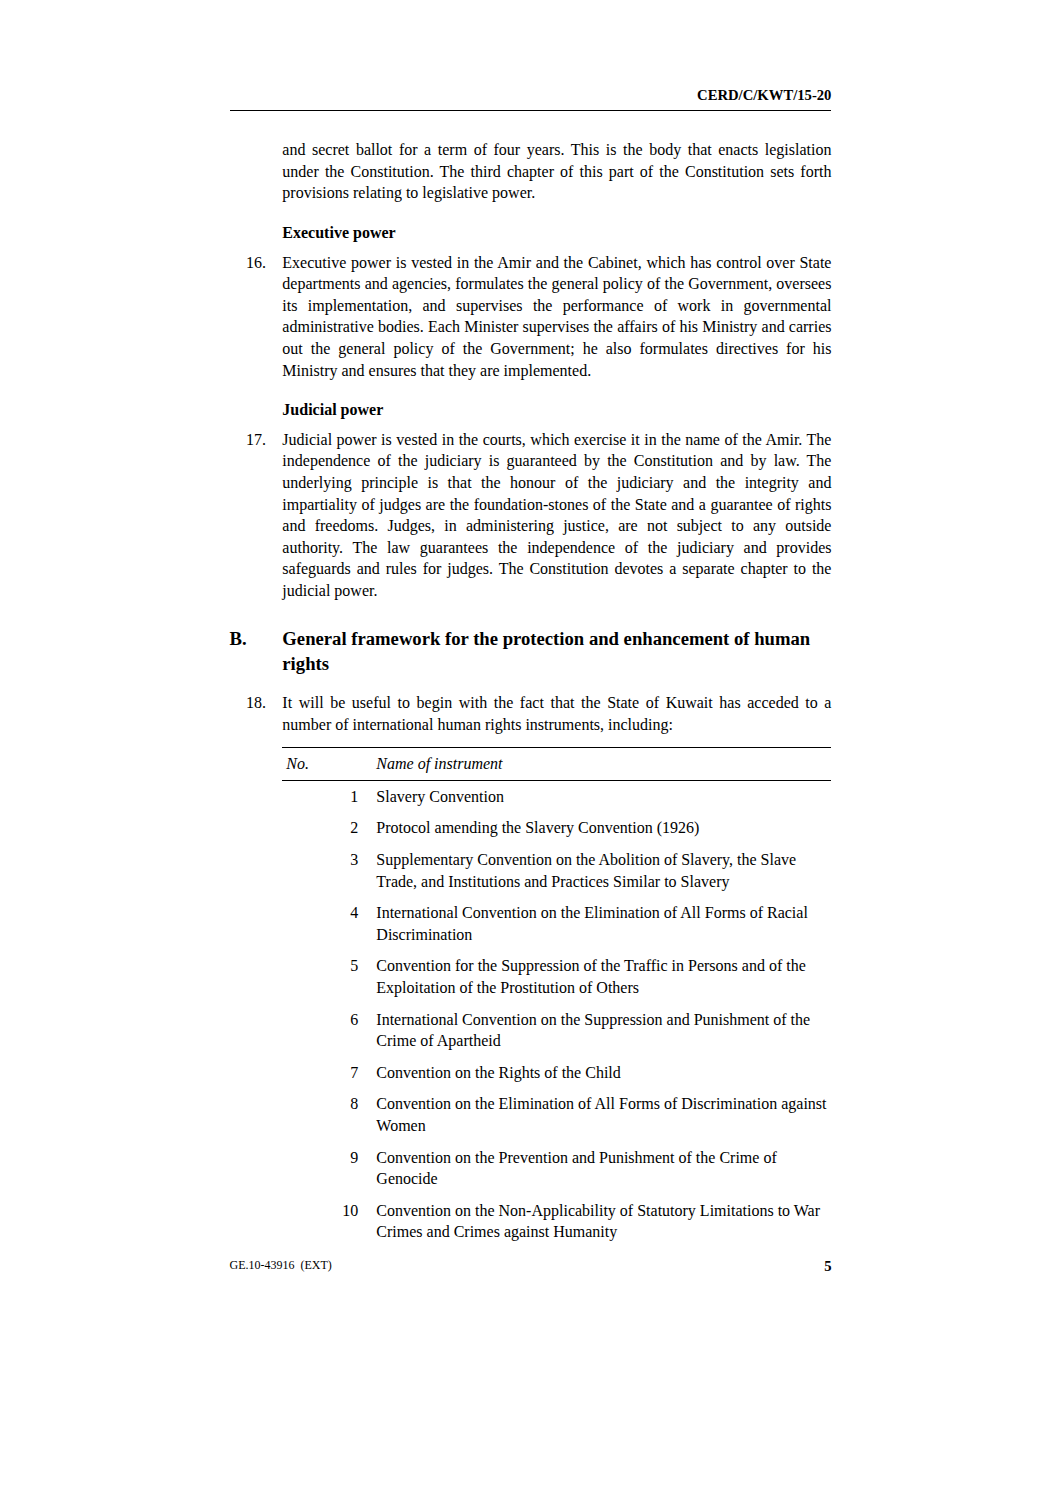CERD/C/KWT/15-20
and secret ballot for a term of four years. This is the body that enacts legislation under the Constitution. The third chapter of this part of the Constitution sets forth provisions relating to legislative power.
Executive power
16. Executive power is vested in the Amir and the Cabinet, which has control over State departments and agencies, formulates the general policy of the Government, oversees its implementation, and supervises the performance of work in governmental administrative bodies. Each Minister supervises the affairs of his Ministry and carries out the general policy of the Government; he also formulates directives for his Ministry and ensures that they are implemented.
Judicial power
17. Judicial power is vested in the courts, which exercise it in the name of the Amir. The independence of the judiciary is guaranteed by the Constitution and by law. The underlying principle is that the honour of the judiciary and the integrity and impartiality of judges are the foundation-stones of the State and a guarantee of rights and freedoms. Judges, in administering justice, are not subject to any outside authority. The law guarantees the independence of the judiciary and provides safeguards and rules for judges. The Constitution devotes a separate chapter to the judicial power.
B. General framework for the protection and enhancement of human rights
18. It will be useful to begin with the fact that the State of Kuwait has acceded to a number of international human rights instruments, including:
| No. | Name of instrument |
| --- | --- |
| 1 | Slavery Convention |
| 2 | Protocol amending the Slavery Convention (1926) |
| 3 | Supplementary Convention on the Abolition of Slavery, the Slave Trade, and Institutions and Practices Similar to Slavery |
| 4 | International Convention on the Elimination of All Forms of Racial Discrimination |
| 5 | Convention for the Suppression of the Traffic in Persons and of the Exploitation of the Prostitution of Others |
| 6 | International Convention on the Suppression and Punishment of the Crime of Apartheid |
| 7 | Convention on the Rights of the Child |
| 8 | Convention on the Elimination of All Forms of Discrimination against Women |
| 9 | Convention on the Prevention and Punishment of the Crime of Genocide |
| 10 | Convention on the Non-Applicability of Statutory Limitations to War Crimes and Crimes against Humanity |
GE.10-43916 (EXT) 5